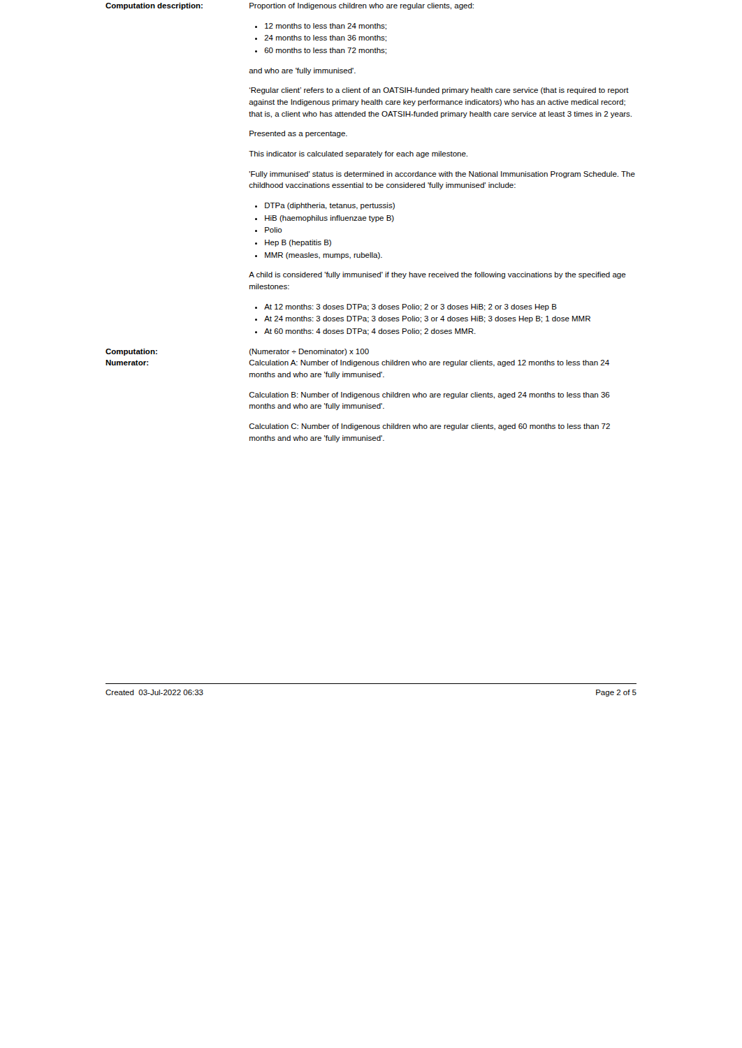| Computation description: | Proportion of Indigenous children who are regular clients, aged: 12 months to less than 24 months; 24 months to less than 36 months; 60 months to less than 72 months; and who are 'fully immunised'. ‘Regular client’ refers to a client of an OATSIH-funded primary health care service (that is required to report against the Indigenous primary health care key performance indicators) who has an active medical record; that is, a client who has attended the OATSIH-funded primary health care service at least 3 times in 2 years. Presented as a percentage. This indicator is calculated separately for each age milestone. 'Fully immunised' status is determined in accordance with the National Immunisation Program Schedule. The childhood vaccinations essential to be considered 'fully immunised' include: DTPa (diphtheria, tetanus, pertussis) HiB (haemophilus influenzae type B) Polio Hep B (hepatitis B) MMR (measles, mumps, rubella). A child is considered 'fully immunised' if they have received the following vaccinations by the specified age milestones: At 12 months: 3 doses DTPa; 3 doses Polio; 2 or 3 doses HiB; 2 or 3 doses Hep B At 24 months: 3 doses DTPa; 3 doses Polio; 3 or 4 doses HiB; 3 doses Hep B; 1 dose MMR At 60 months: 4 doses DTPa; 4 doses Polio; 2 doses MMR. |
| Computation: | (Numerator ÷ Denominator) x 100 |
| Numerator: | Calculation A: Number of Indigenous children who are regular clients, aged 12 months to less than 24 months and who are 'fully immunised'. Calculation B: Number of Indigenous children who are regular clients, aged 24 months to less than 36 months and who are 'fully immunised'. Calculation C: Number of Indigenous children who are regular clients, aged 60 months to less than 72 months and who are 'fully immunised'. |
| Created 03-Jul-2022 06:33 | Page 2 of 5 |